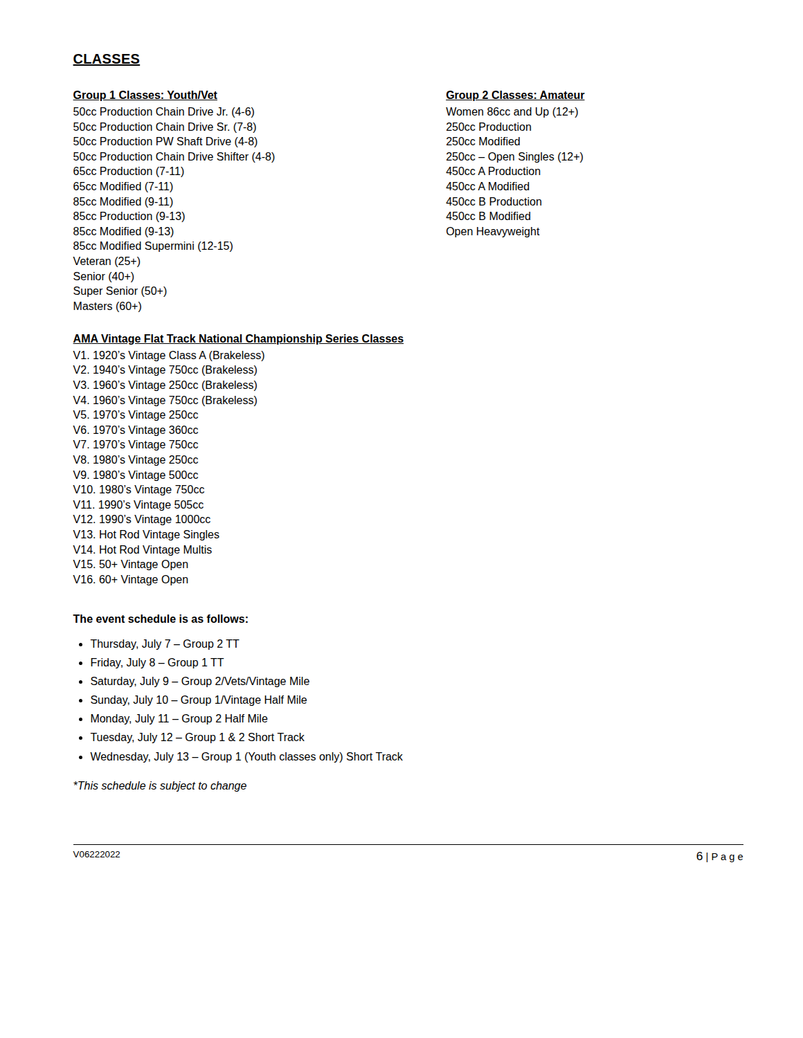CLASSES
Group 1 Classes: Youth/Vet
50cc Production Chain Drive Jr. (4-6)
50cc Production Chain Drive Sr. (7-8)
50cc Production PW Shaft Drive (4-8)
50cc Production Chain Drive Shifter (4-8)
65cc Production (7-11)
65cc Modified (7-11)
85cc Modified (9-11)
85cc Production (9-13)
85cc Modified (9-13)
85cc Modified Supermini (12-15)
Veteran (25+)
Senior (40+)
Super Senior (50+)
Masters (60+)
Group 2 Classes: Amateur
Women 86cc and Up (12+)
250cc Production
250cc Modified
250cc – Open Singles (12+)
450cc A Production
450cc A Modified
450cc B Production
450cc B Modified
Open Heavyweight
AMA Vintage Flat Track National Championship Series Classes
V1. 1920’s Vintage Class A (Brakeless)
V2. 1940’s Vintage 750cc (Brakeless)
V3. 1960’s Vintage 250cc (Brakeless)
V4. 1960’s Vintage 750cc (Brakeless)
V5. 1970’s Vintage 250cc
V6. 1970’s Vintage 360cc
V7. 1970’s Vintage 750cc
V8. 1980’s Vintage 250cc
V9. 1980’s Vintage 500cc
V10. 1980’s Vintage 750cc
V11. 1990’s Vintage 505cc
V12. 1990’s Vintage 1000cc
V13. Hot Rod Vintage Singles
V14. Hot Rod Vintage Multis
V15. 50+ Vintage Open
V16. 60+ Vintage Open
The event schedule is as follows:
Thursday, July 7 – Group 2 TT
Friday, July 8 – Group 1 TT
Saturday, July 9 – Group 2/Vets/Vintage Mile
Sunday, July 10 – Group 1/Vintage Half Mile
Monday, July 11 – Group 2 Half Mile
Tuesday, July 12 – Group 1 & 2 Short Track
Wednesday, July 13 – Group 1 (Youth classes only) Short Track
*This schedule is subject to change
V06222022 6 | P a g e